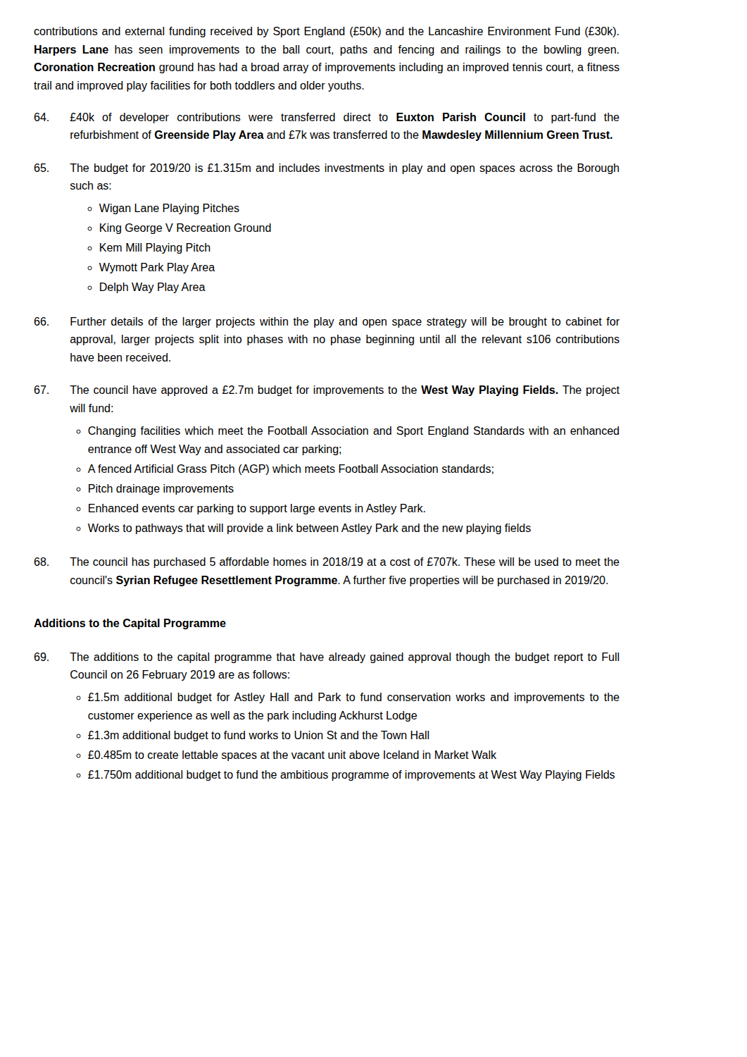contributions and external funding received by Sport England (£50k) and the Lancashire Environment Fund (£30k). Harpers Lane has seen improvements to the ball court, paths and fencing and railings to the bowling green. Coronation Recreation ground has had a broad array of improvements including an improved tennis court, a fitness trail and improved play facilities for both toddlers and older youths.
64. £40k of developer contributions were transferred direct to Euxton Parish Council to part-fund the refurbishment of Greenside Play Area and £7k was transferred to the Mawdesley Millennium Green Trust.
65. The budget for 2019/20 is £1.315m and includes investments in play and open spaces across the Borough such as:
Wigan Lane Playing Pitches
King George V Recreation Ground
Kem Mill Playing Pitch
Wymott Park Play Area
Delph Way Play Area
66. Further details of the larger projects within the play and open space strategy will be brought to cabinet for approval, larger projects split into phases with no phase beginning until all the relevant s106 contributions have been received.
67. The council have approved a £2.7m budget for improvements to the West Way Playing Fields. The project will fund:
Changing facilities which meet the Football Association and Sport England Standards with an enhanced entrance off West Way and associated car parking;
A fenced Artificial Grass Pitch (AGP) which meets Football Association standards;
Pitch drainage improvements
Enhanced events car parking to support large events in Astley Park.
Works to pathways that will provide a link between Astley Park and the new playing fields
68. The council has purchased 5 affordable homes in 2018/19 at a cost of £707k. These will be used to meet the council's Syrian Refugee Resettlement Programme. A further five properties will be purchased in 2019/20.
Additions to the Capital Programme
69. The additions to the capital programme that have already gained approval though the budget report to Full Council on 26 February 2019 are as follows:
£1.5m additional budget for Astley Hall and Park to fund conservation works and improvements to the customer experience as well as the park including Ackhurst Lodge
£1.3m additional budget to fund works to Union St and the Town Hall
£0.485m to create lettable spaces at the vacant unit above Iceland in Market Walk
£1.750m additional budget to fund the ambitious programme of improvements at West Way Playing Fields